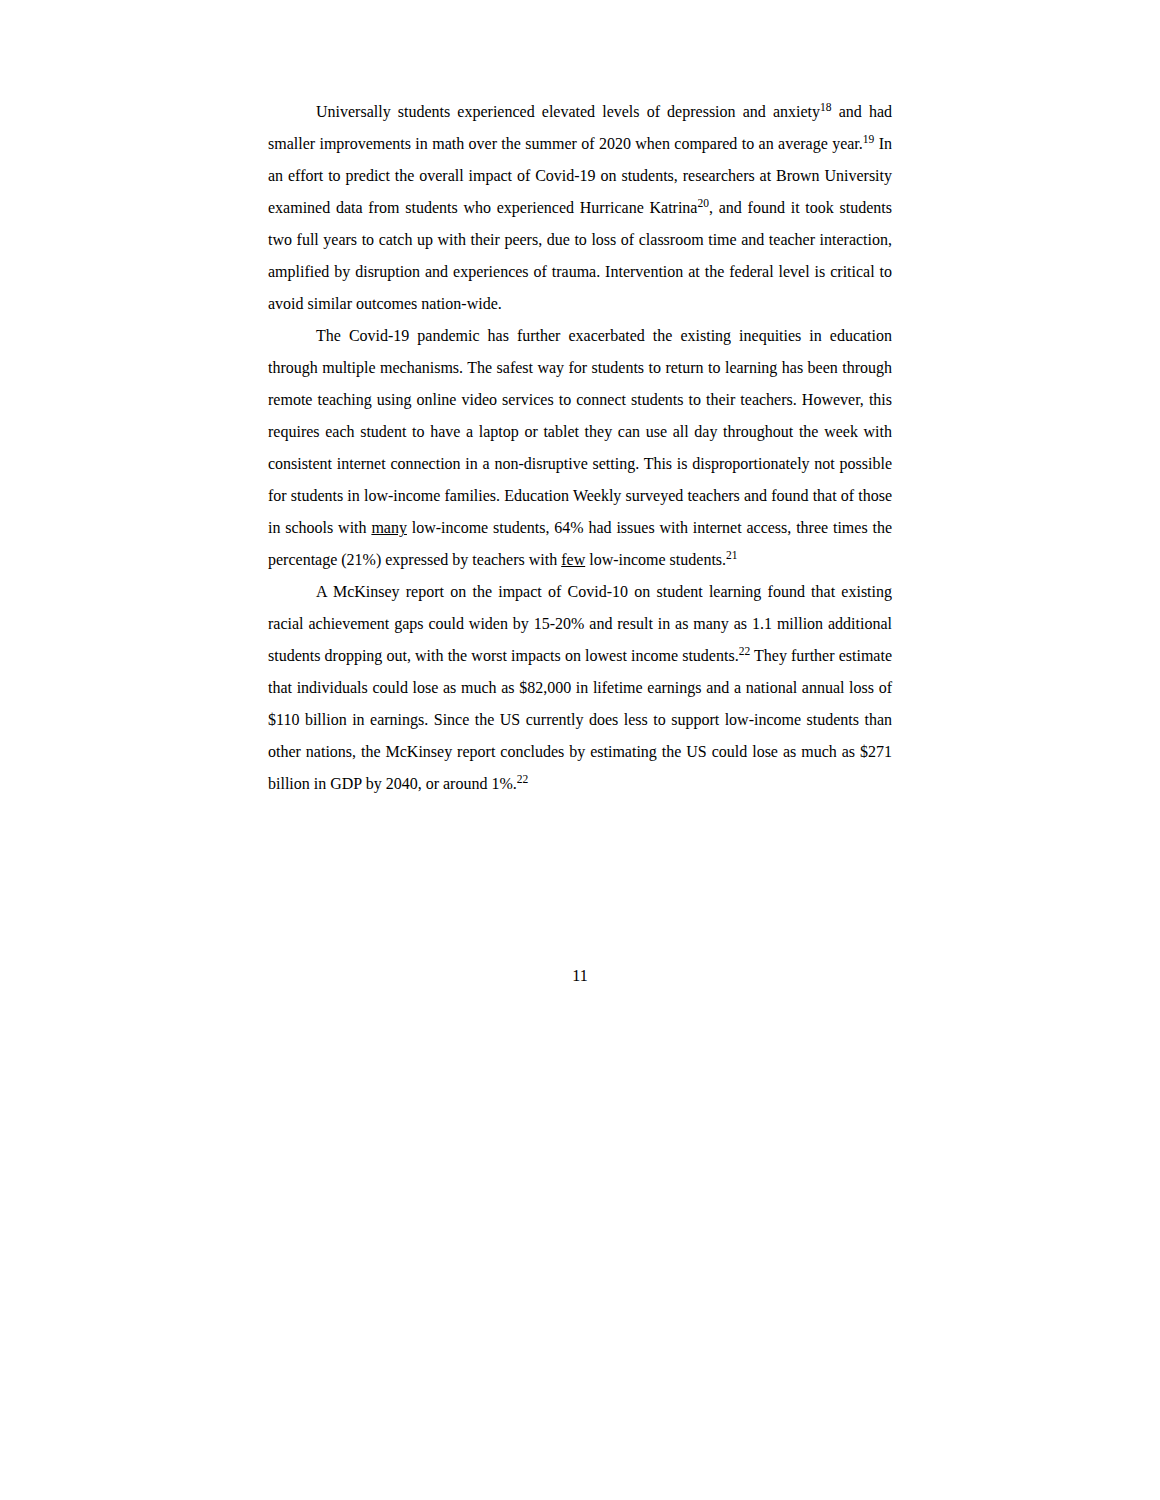Universally students experienced elevated levels of depression and anxiety18 and had smaller improvements in math over the summer of 2020 when compared to an average year.19 In an effort to predict the overall impact of Covid-19 on students, researchers at Brown University examined data from students who experienced Hurricane Katrina20, and found it took students two full years to catch up with their peers, due to loss of classroom time and teacher interaction, amplified by disruption and experiences of trauma. Intervention at the federal level is critical to avoid similar outcomes nation-wide.
The Covid-19 pandemic has further exacerbated the existing inequities in education through multiple mechanisms. The safest way for students to return to learning has been through remote teaching using online video services to connect students to their teachers. However, this requires each student to have a laptop or tablet they can use all day throughout the week with consistent internet connection in a non-disruptive setting. This is disproportionately not possible for students in low-income families. Education Weekly surveyed teachers and found that of those in schools with many low-income students, 64% had issues with internet access, three times the percentage (21%) expressed by teachers with few low-income students.21
A McKinsey report on the impact of Covid-10 on student learning found that existing racial achievement gaps could widen by 15-20% and result in as many as 1.1 million additional students dropping out, with the worst impacts on lowest income students.22 They further estimate that individuals could lose as much as $82,000 in lifetime earnings and a national annual loss of $110 billion in earnings. Since the US currently does less to support low-income students than other nations, the McKinsey report concludes by estimating the US could lose as much as $271 billion in GDP by 2040, or around 1%.22
11